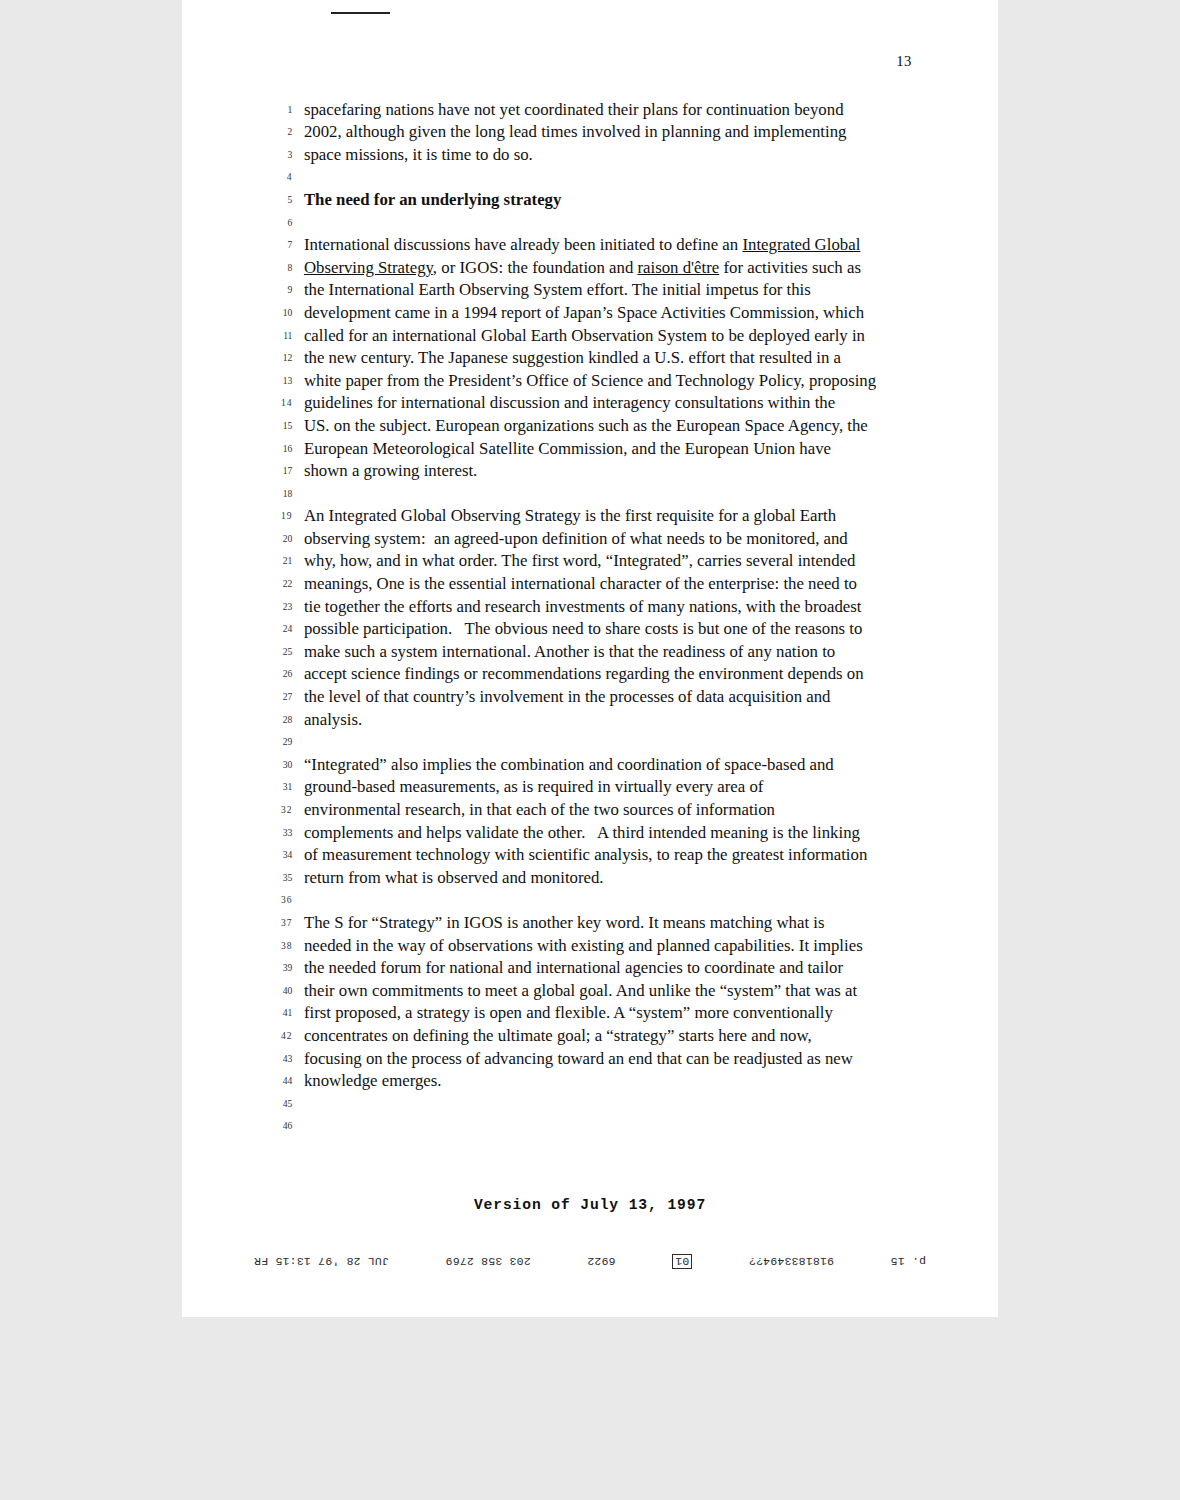13
1 2 3 4 5 6 7 8 9 10 11 12 13 14 15 16 17 18 19 20 21 22 23 24 25 26 27 28 29 30 31 32 33 34 35 36 37 38 39 40 41 42 43 44 45 46
spacefaring nations have not yet coordinated their plans for continuation beyond
2002, although given the long lead times involved in planning and implementing
space missions, it is time to do so.
The need for an underlying strategy
International discussions have already been initiated to define an Integrated Global
Observing Strategy, or IGOS: the foundation and raison d'être for activities such as
the International Earth Observing System effort. The initial impetus for this
development came in a 1994 report of Japan’s Space Activities Commission, which
called for an international Global Earth Observation System to be deployed early in
the new century. The Japanese suggestion kindled a U.S. effort that resulted in a
white paper from the President’s Office of Science and Technology Policy, proposing
guidelines for international discussion and interagency consultations within the
US. on the subject. European organizations such as the European Space Agency, the
European Meteorological Satellite Commission, and the European Union have
shown a growing interest.
An Integrated Global Observing Strategy is the first requisite for a global Earth
observing system: an agreed-upon definition of what needs to be monitored, and
why, how, and in what order. The first word, “Integrated”, carries several intended
meanings, One is the essential international character of the enterprise: the need to
tie together the efforts and research investments of many nations, with the broadest
possible participation. The obvious need to share costs is but one of the reasons to
make such a system international. Another is that the readiness of any nation to
accept science findings or recommendations regarding the environment depends on
the level of that country’s involvement in the processes of data acquisition and
analysis.
“Integrated” also implies the combination and coordination of space-based and
ground-based measurements, as is required in virtually every area of
environmental research, in that each of the two sources of information
complements and helps validate the other. A third intended meaning is the linking
of measurement technology with scientific analysis, to reap the greatest information
return from what is observed and monitored.
The S for “Strategy” in IGOS is another key word. It means matching what is
needed in the way of observations with existing and planned capabilities. It implies
the needed forum for national and international agencies to coordinate and tailor
their own commitments to meet a global goal. And unlike the “system” that was at
first proposed, a strategy is open and flexible. A “system” more conventionally
concentrates on defining the ultimate goal; a “strategy” starts here and now,
focusing on the process of advancing toward an end that can be readjusted as new
knowledge emerges.
Version of July 13, 1997
p. 15 9181833494?? 01 6922 203 358 2769 JUL 28 '97 13:15 FR